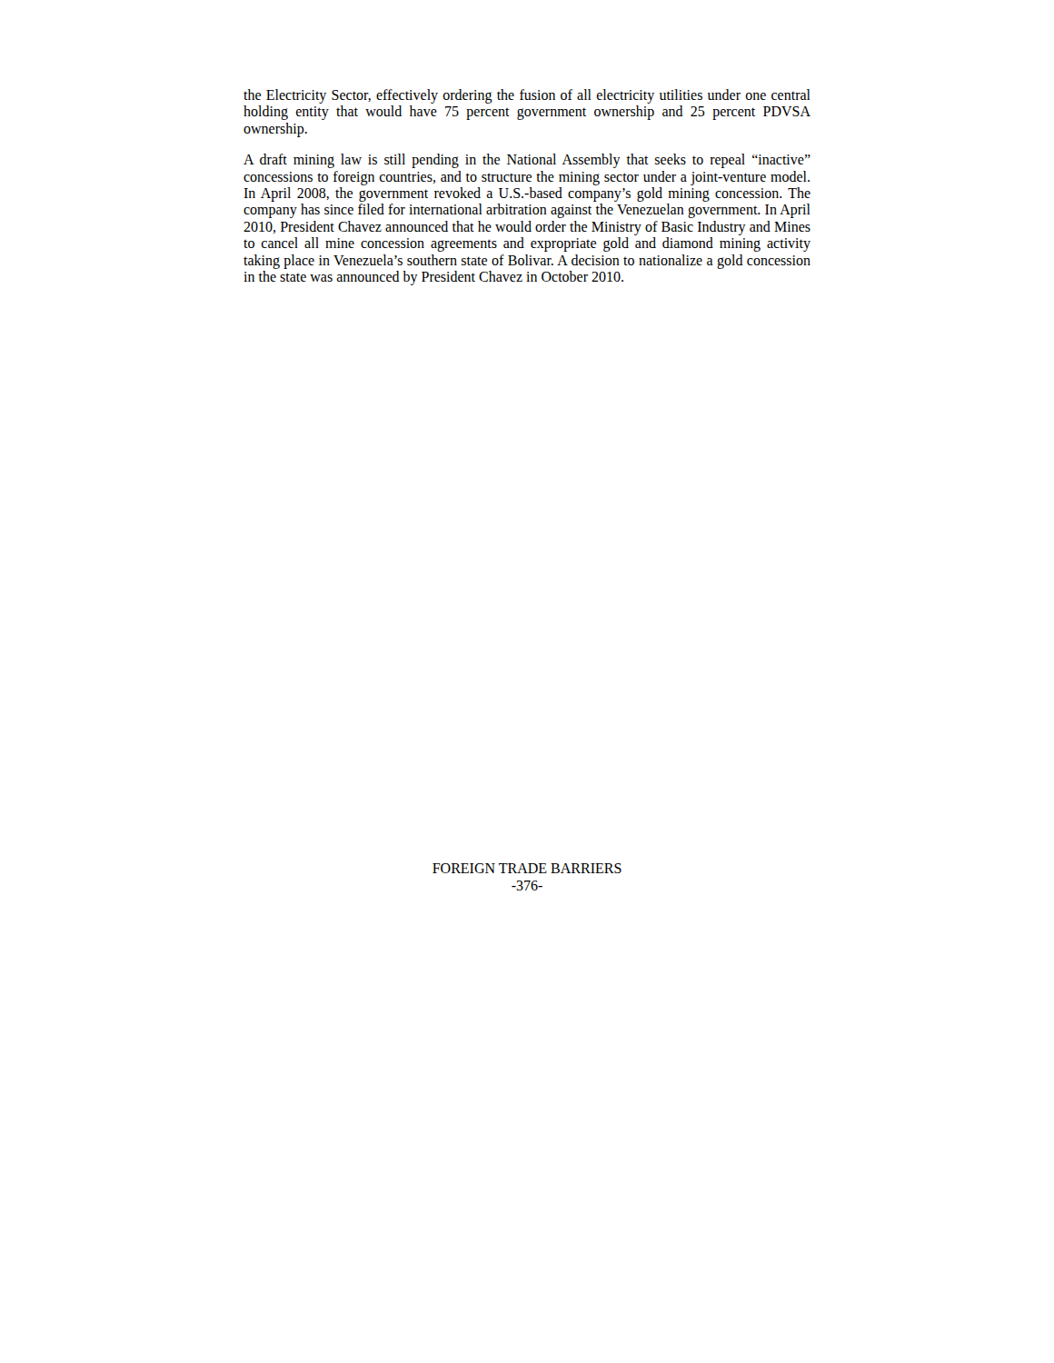the Electricity Sector, effectively ordering the fusion of all electricity utilities under one central holding entity that would have 75 percent government ownership and 25 percent PDVSA ownership.
A draft mining law is still pending in the National Assembly that seeks to repeal “inactive” concessions to foreign countries, and to structure the mining sector under a joint-venture model. In April 2008, the government revoked a U.S.-based company’s gold mining concession. The company has since filed for international arbitration against the Venezuelan government. In April 2010, President Chavez announced that he would order the Ministry of Basic Industry and Mines to cancel all mine concession agreements and expropriate gold and diamond mining activity taking place in Venezuela’s southern state of Bolivar. A decision to nationalize a gold concession in the state was announced by President Chavez in October 2010.
FOREIGN TRADE BARRIERS
-376-